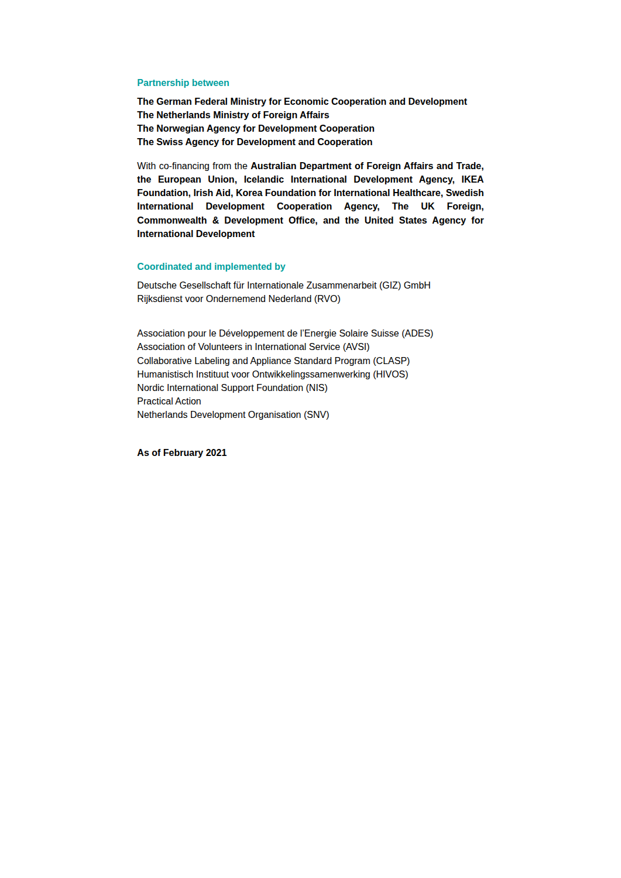Partnership between
The German Federal Ministry for Economic Cooperation and Development
The Netherlands Ministry of Foreign Affairs
The Norwegian Agency for Development Cooperation
The Swiss Agency for Development and Cooperation
With co-financing from the Australian Department of Foreign Affairs and Trade, the European Union, Icelandic International Development Agency, IKEA Foundation, Irish Aid, Korea Foundation for International Healthcare, Swedish International Development Cooperation Agency, The UK Foreign, Commonwealth & Development Office, and the United States Agency for International Development
Coordinated and implemented by
Deutsche Gesellschaft für Internationale Zusammenarbeit (GIZ) GmbH
Rijksdienst voor Ondernemend Nederland (RVO)
Association pour le Développement de l’Energie Solaire Suisse (ADES)
Association of Volunteers in International Service (AVSI)
Collaborative Labeling and Appliance Standard Program (CLASP)
Humanistisch Instituut voor Ontwikkelingssamenwerking (HIVOS)
Nordic International Support Foundation (NIS)
Practical Action
Netherlands Development Organisation (SNV)
As of February 2021